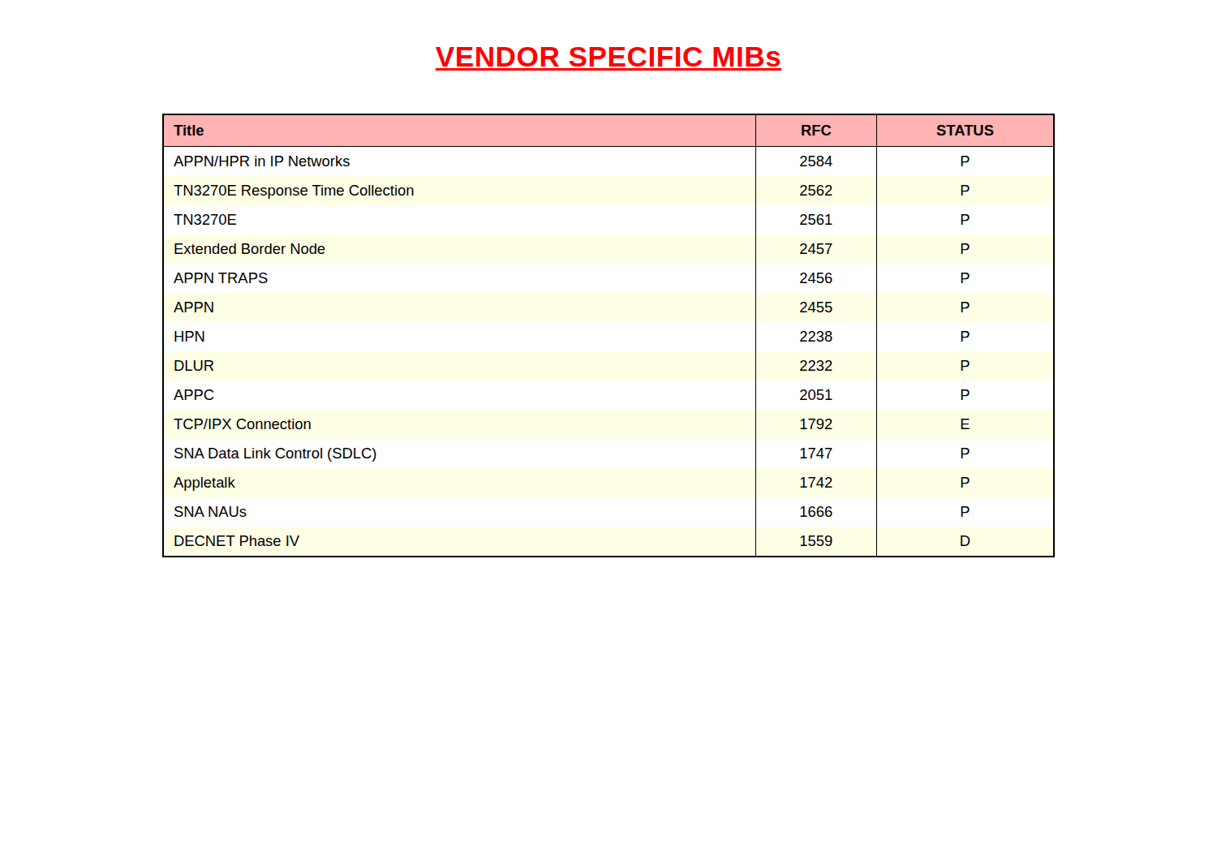VENDOR SPECIFIC MIBs
| Title | RFC | STATUS |
| --- | --- | --- |
| APPN/HPR in IP Networks | 2584 | P |
| TN3270E Response Time Collection | 2562 | P |
| TN3270E | 2561 | P |
| Extended Border Node | 2457 | P |
| APPN TRAPS | 2456 | P |
| APPN | 2455 | P |
| HPN | 2238 | P |
| DLUR | 2232 | P |
| APPC | 2051 | P |
| TCP/IPX Connection | 1792 | E |
| SNA Data Link Control (SDLC) | 1747 | P |
| Appletalk | 1742 | P |
| SNA NAUs | 1666 | P |
| DECNET Phase IV | 1559 | D |